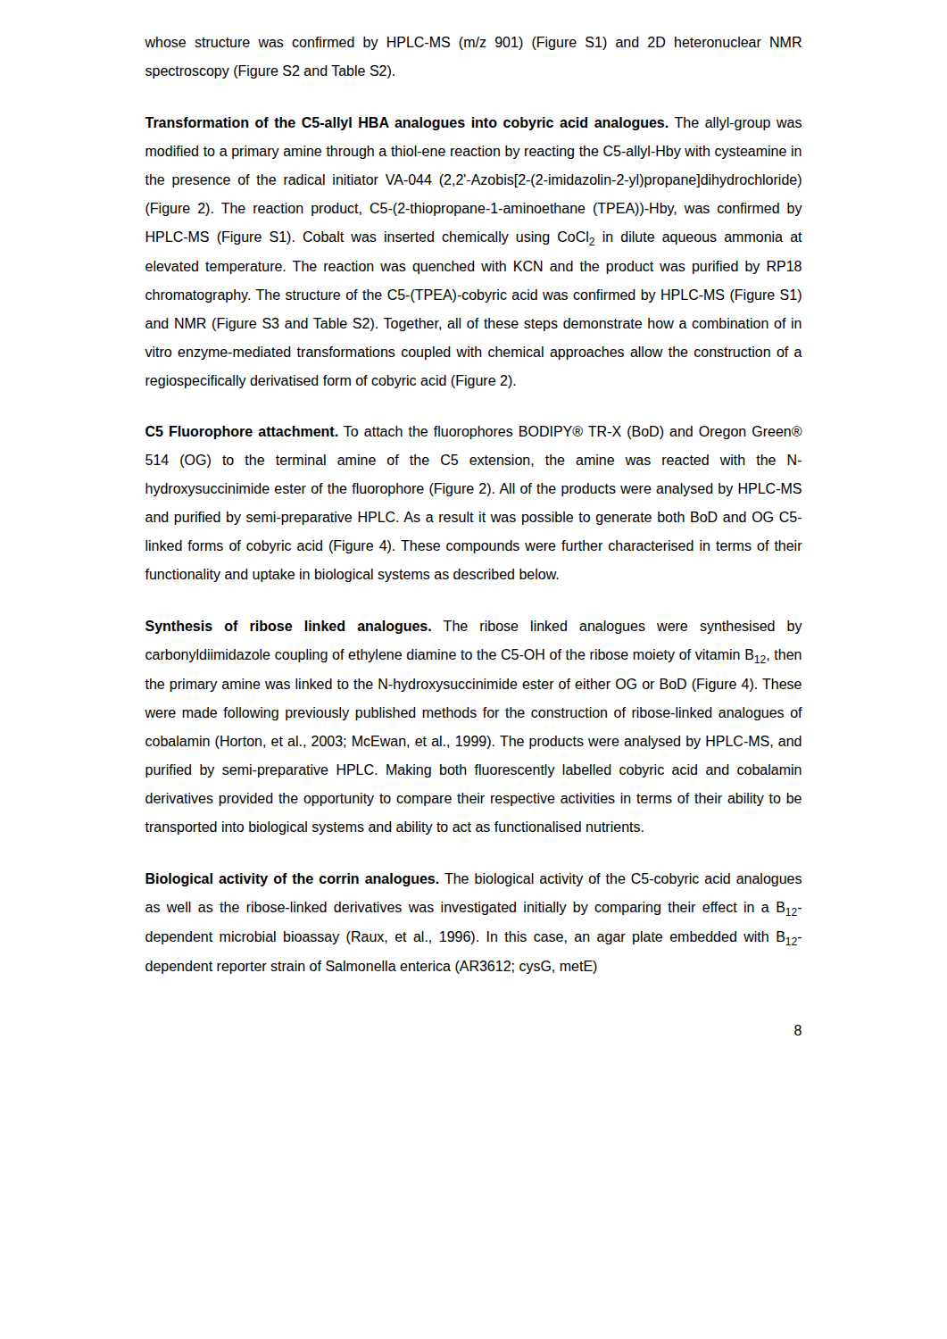whose structure was confirmed by HPLC-MS (m/z 901) (Figure S1) and 2D heteronuclear NMR spectroscopy (Figure S2 and Table S2).
Transformation of the C5-allyl HBA analogues into cobyric acid analogues. The allyl-group was modified to a primary amine through a thiol-ene reaction by reacting the C5-allyl-Hby with cysteamine in the presence of the radical initiator VA-044 (2,2'-Azobis[2-(2-imidazolin-2-yl)propane]dihydrochloride) (Figure 2). The reaction product, C5-(2-thiopropane-1-aminoethane (TPEA))-Hby, was confirmed by HPLC-MS (Figure S1). Cobalt was inserted chemically using CoCl2 in dilute aqueous ammonia at elevated temperature. The reaction was quenched with KCN and the product was purified by RP18 chromatography. The structure of the C5-(TPEA)-cobyric acid was confirmed by HPLC-MS (Figure S1) and NMR (Figure S3 and Table S2). Together, all of these steps demonstrate how a combination of in vitro enzyme-mediated transformations coupled with chemical approaches allow the construction of a regiospecifically derivatised form of cobyric acid (Figure 2).
C5 Fluorophore attachment. To attach the fluorophores BODIPY® TR-X (BoD) and Oregon Green® 514 (OG) to the terminal amine of the C5 extension, the amine was reacted with the N-hydroxysuccinimide ester of the fluorophore (Figure 2). All of the products were analysed by HPLC-MS and purified by semi-preparative HPLC. As a result it was possible to generate both BoD and OG C5-linked forms of cobyric acid (Figure 4). These compounds were further characterised in terms of their functionality and uptake in biological systems as described below.
Synthesis of ribose linked analogues. The ribose linked analogues were synthesised by carbonyldiimidazole coupling of ethylene diamine to the C5-OH of the ribose moiety of vitamin B12, then the primary amine was linked to the N-hydroxysuccinimide ester of either OG or BoD (Figure 4). These were made following previously published methods for the construction of ribose-linked analogues of cobalamin (Horton, et al., 2003; McEwan, et al., 1999). The products were analysed by HPLC-MS, and purified by semi-preparative HPLC. Making both fluorescently labelled cobyric acid and cobalamin derivatives provided the opportunity to compare their respective activities in terms of their ability to be transported into biological systems and ability to act as functionalised nutrients.
Biological activity of the corrin analogues. The biological activity of the C5-cobyric acid analogues as well as the ribose-linked derivatives was investigated initially by comparing their effect in a B12-dependent microbial bioassay (Raux, et al., 1996). In this case, an agar plate embedded with B12-dependent reporter strain of Salmonella enterica (AR3612; cysG, metE)
8